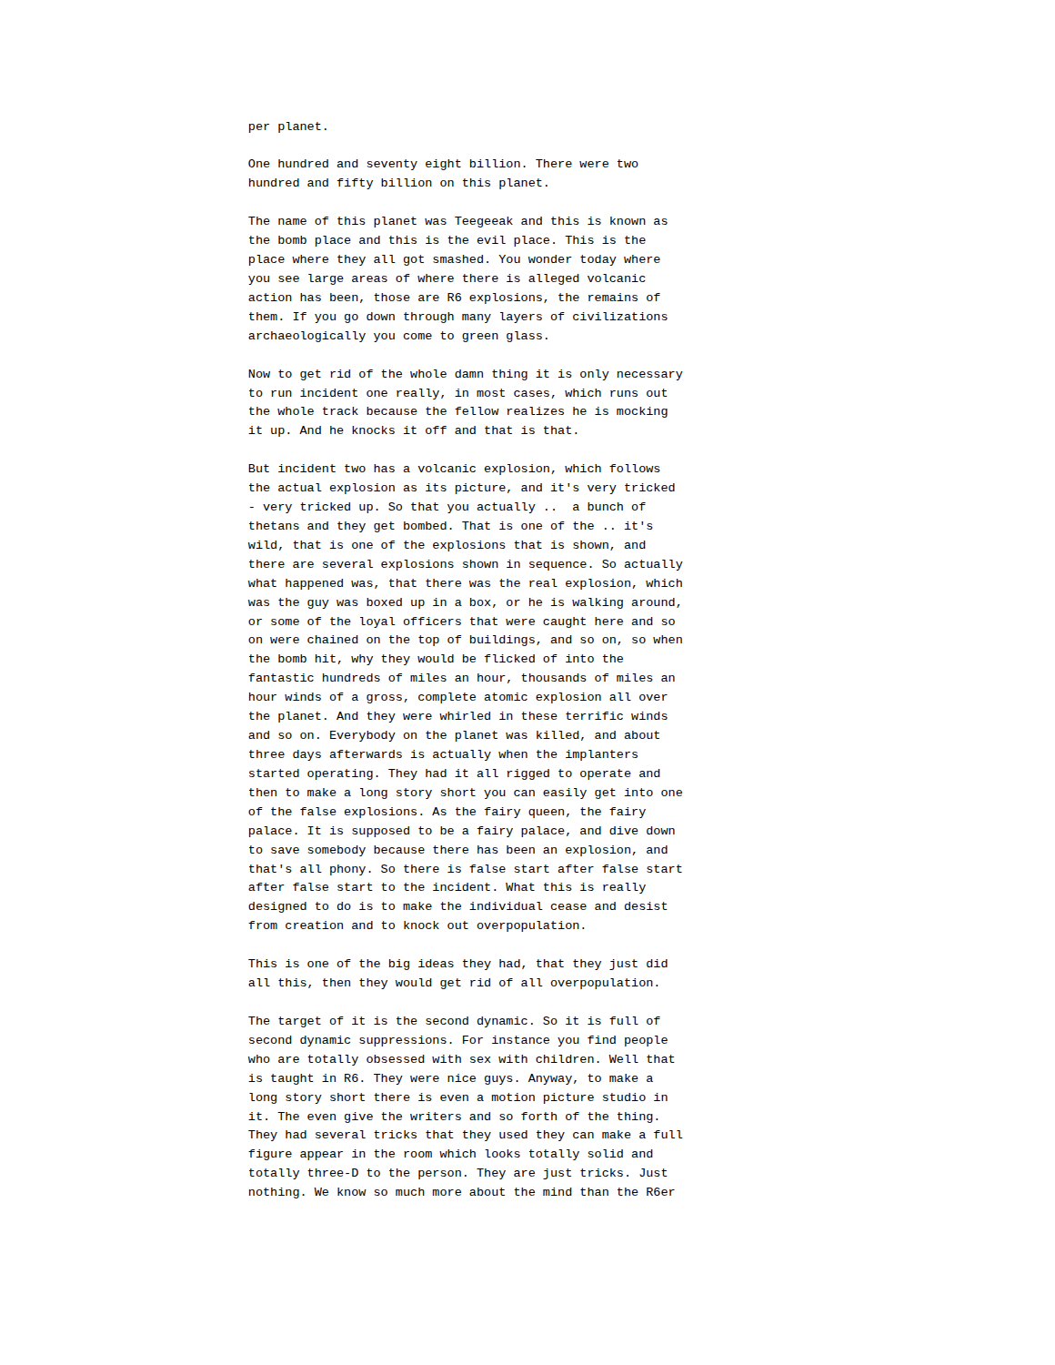per planet.
One hundred and seventy eight billion. There were two hundred and fifty billion on this planet.
The name of this planet was Teegeeak and this is known as the bomb place and this is the evil place. This is the place where they all got smashed. You wonder today where you see large areas of where there is alleged volcanic action has been, those are R6 explosions, the remains of them. If you go down through many layers of civilizations archaeologically you come to green glass.
Now to get rid of the whole damn thing it is only necessary to run incident one really, in most cases, which runs out the whole track because the fellow realizes he is mocking it up. And he knocks it off and that is that.
But incident two has a volcanic explosion, which follows the actual explosion as its picture, and it's very tricked - very tricked up. So that you actually .. a bunch of thetans and they get bombed. That is one of the .. it's wild, that is one of the explosions that is shown, and there are several explosions shown in sequence. So actually what happened was, that there was the real explosion, which was the guy was boxed up in a box, or he is walking around, or some of the loyal officers that were caught here and so on were chained on the top of buildings, and so on, so when the bomb hit, why they would be flicked of into the fantastic hundreds of miles an hour, thousands of miles an hour winds of a gross, complete atomic explosion all over the planet. And they were whirled in these terrific winds and so on. Everybody on the planet was killed, and about three days afterwards is actually when the implanters started operating. They had it all rigged to operate and then to make a long story short you can easily get into one of the false explosions. As the fairy queen, the fairy palace. It is supposed to be a fairy palace, and dive down to save somebody because there has been an explosion, and that's all phony. So there is false start after false start after false start to the incident. What this is really designed to do is to make the individual cease and desist from creation and to knock out overpopulation.
This is one of the big ideas they had, that they just did all this, then they would get rid of all overpopulation.
The target of it is the second dynamic. So it is full of second dynamic suppressions. For instance you find people who are totally obsessed with sex with children. Well that is taught in R6. They were nice guys. Anyway, to make a long story short there is even a motion picture studio in it. The even give the writers and so forth of the thing. They had several tricks that they used they can make a full figure appear in the room which looks totally solid and totally three-D to the person. They are just tricks. Just nothing. We know so much more about the mind than the R6er